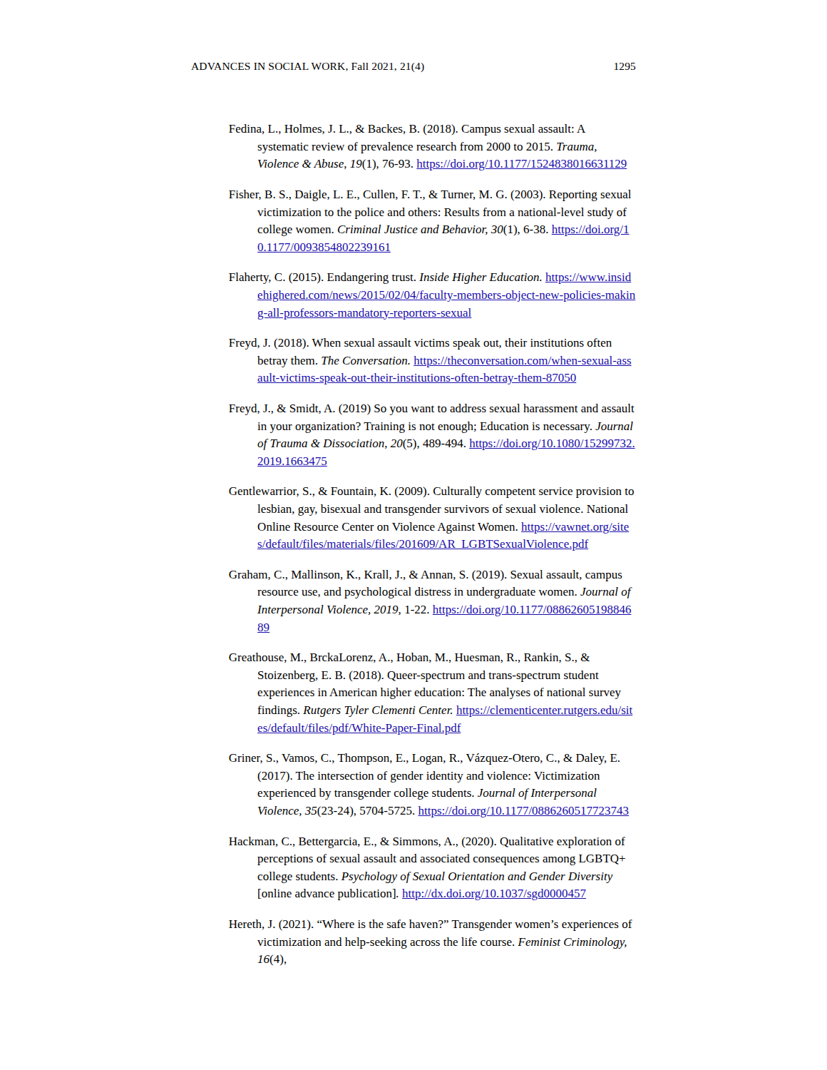ADVANCES IN SOCIAL WORK, Fall 2021, 21(4) 1295
Fedina, L., Holmes, J. L., & Backes, B. (2018). Campus sexual assault: A systematic review of prevalence research from 2000 to 2015. Trauma, Violence & Abuse, 19(1), 76-93. https://doi.org/10.1177/1524838016631129
Fisher, B. S., Daigle, L. E., Cullen, F. T., & Turner, M. G. (2003). Reporting sexual victimization to the police and others: Results from a national-level study of college women. Criminal Justice and Behavior, 30(1), 6-38. https://doi.org/10.1177/0093854802239161
Flaherty, C. (2015). Endangering trust. Inside Higher Education. https://www.insidehighered.com/news/2015/02/04/faculty-members-object-new-policies-making-all-professors-mandatory-reporters-sexual
Freyd, J. (2018). When sexual assault victims speak out, their institutions often betray them. The Conversation. https://theconversation.com/when-sexual-assault-victims-speak-out-their-institutions-often-betray-them-87050
Freyd, J., & Smidt, A. (2019) So you want to address sexual harassment and assault in your organization? Training is not enough; Education is necessary. Journal of Trauma & Dissociation, 20(5), 489-494. https://doi.org/10.1080/15299732.2019.1663475
Gentlewarrior, S., & Fountain, K. (2009). Culturally competent service provision to lesbian, gay, bisexual and transgender survivors of sexual violence. National Online Resource Center on Violence Against Women. https://vawnet.org/sites/default/files/materials/files/201609/AR_LGBTSexualViolence.pdf
Graham, C., Mallinson, K., Krall, J., & Annan, S. (2019). Sexual assault, campus resource use, and psychological distress in undergraduate women. Journal of Interpersonal Violence, 2019, 1-22. https://doi.org/10.1177/0886260519884689
Greathouse, M., BrckaLorenz, A., Hoban, M., Huesman, R., Rankin, S., & Stoizenberg, E. B. (2018). Queer-spectrum and trans-spectrum student experiences in American higher education: The analyses of national survey findings. Rutgers Tyler Clementi Center. https://clementicenter.rutgers.edu/sites/default/files/pdf/White-Paper-Final.pdf
Griner, S., Vamos, C., Thompson, E., Logan, R., Vázquez-Otero, C., & Daley, E. (2017). The intersection of gender identity and violence: Victimization experienced by transgender college students. Journal of Interpersonal Violence, 35(23-24), 5704-5725. https://doi.org/10.1177/0886260517723743
Hackman, C., Bettergarcia, E., & Simmons, A., (2020). Qualitative exploration of perceptions of sexual assault and associated consequences among LGBTQ+ college students. Psychology of Sexual Orientation and Gender Diversity [online advance publication]. http://dx.doi.org/10.1037/sgd0000457
Hereth, J. (2021). “Where is the safe haven?” Transgender women’s experiences of victimization and help-seeking across the life course. Feminist Criminology, 16(4),